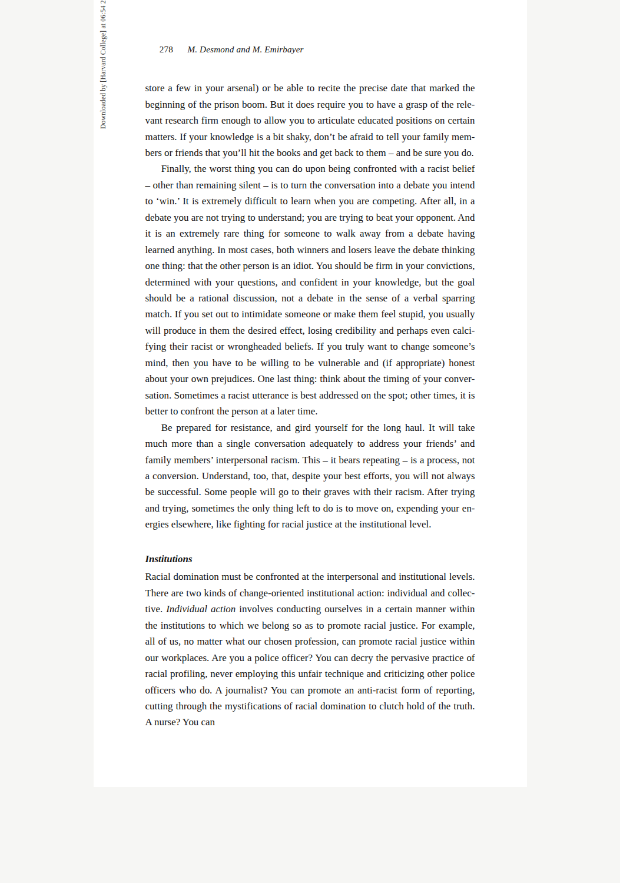Downloaded by [Harvard College] at 06:54 29 November 2012
278 M. Desmond and M. Emirbayer
store a few in your arsenal) or be able to recite the precise date that marked the beginning of the prison boom. But it does require you to have a grasp of the relevant research firm enough to allow you to articulate educated positions on certain matters. If your knowledge is a bit shaky, don’t be afraid to tell your family members or friends that you’ll hit the books and get back to them – and be sure you do.
Finally, the worst thing you can do upon being confronted with a racist belief – other than remaining silent – is to turn the conversation into a debate you intend to ‘win.’ It is extremely difficult to learn when you are competing. After all, in a debate you are not trying to understand; you are trying to beat your opponent. And it is an extremely rare thing for someone to walk away from a debate having learned anything. In most cases, both winners and losers leave the debate thinking one thing: that the other person is an idiot. You should be firm in your convictions, determined with your questions, and confident in your knowledge, but the goal should be a rational discussion, not a debate in the sense of a verbal sparring match. If you set out to intimidate someone or make them feel stupid, you usually will produce in them the desired effect, losing credibility and perhaps even calcifying their racist or wrongheaded beliefs. If you truly want to change someone’s mind, then you have to be willing to be vulnerable and (if appropriate) honest about your own prejudices. One last thing: think about the timing of your conversation. Sometimes a racist utterance is best addressed on the spot; other times, it is better to confront the person at a later time.
Be prepared for resistance, and gird yourself for the long haul. It will take much more than a single conversation adequately to address your friends’ and family members’ interpersonal racism. This – it bears repeating – is a process, not a conversion. Understand, too, that, despite your best efforts, you will not always be successful. Some people will go to their graves with their racism. After trying and trying, sometimes the only thing left to do is to move on, expending your energies elsewhere, like fighting for racial justice at the institutional level.
Institutions
Racial domination must be confronted at the interpersonal and institutional levels. There are two kinds of change-oriented institutional action: individual and collective. Individual action involves conducting ourselves in a certain manner within the institutions to which we belong so as to promote racial justice. For example, all of us, no matter what our chosen profession, can promote racial justice within our workplaces. Are you a police officer? You can decry the pervasive practice of racial profiling, never employing this unfair technique and criticizing other police officers who do. A journalist? You can promote an anti-racist form of reporting, cutting through the mystifications of racial domination to clutch hold of the truth. A nurse? You can